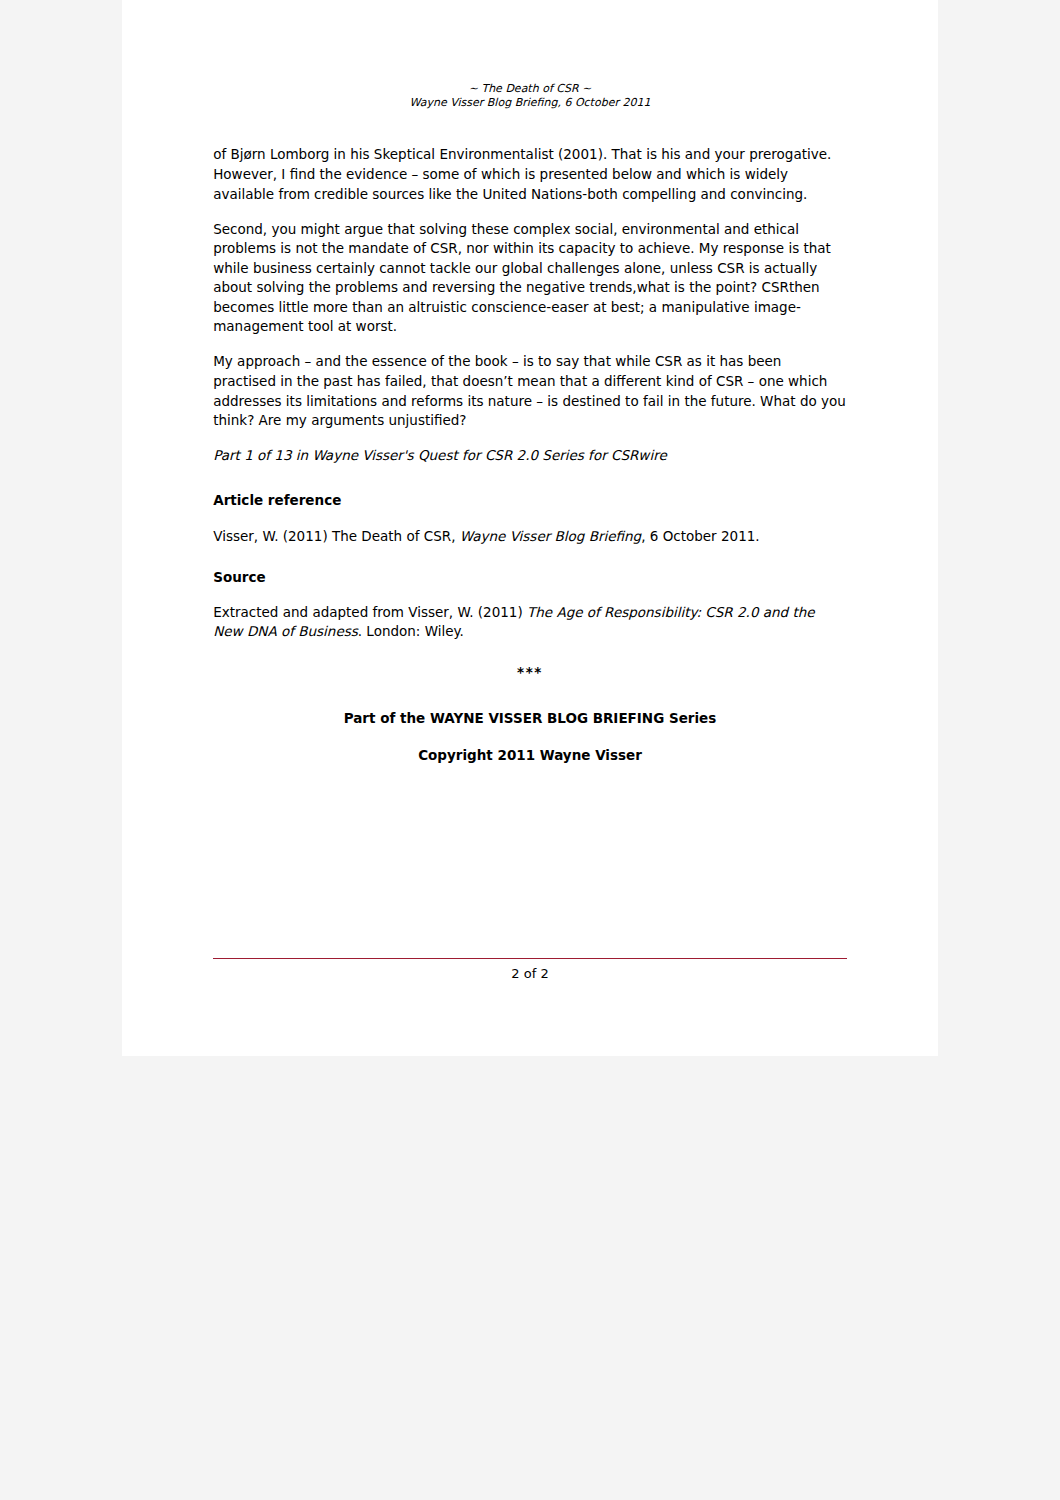~ The Death of CSR ~
Wayne Visser Blog Briefing, 6 October 2011
of Bjørn Lomborg in his Skeptical Environmentalist (2001). That is his and your prerogative. However, I find the evidence – some of which is presented below and which is widely available from credible sources like the United Nations-both compelling and convincing.
Second, you might argue that solving these complex social, environmental and ethical problems is not the mandate of CSR, nor within its capacity to achieve. My response is that while business certainly cannot tackle our global challenges alone, unless CSR is actually about solving the problems and reversing the negative trends,what is the point? CSRthen becomes little more than an altruistic conscience-easer at best; a manipulative image-management tool at worst.
My approach – and the essence of the book – is to say that while CSR as it has been practised in the past has failed, that doesn’t mean that a different kind of CSR – one which addresses its limitations and reforms its nature – is destined to fail in the future. What do you think? Are my arguments unjustified?
Part 1 of 13 in Wayne Visser's Quest for CSR 2.0 Series for CSRwire
Article reference
Visser, W. (2011) The Death of CSR, Wayne Visser Blog Briefing, 6 October 2011.
Source
Extracted and adapted from Visser, W. (2011) The Age of Responsibility: CSR 2.0 and the New DNA of Business. London: Wiley.
***
Part of the WAYNE VISSER BLOG BRIEFING Series
Copyright 2011 Wayne Visser
2 of 2